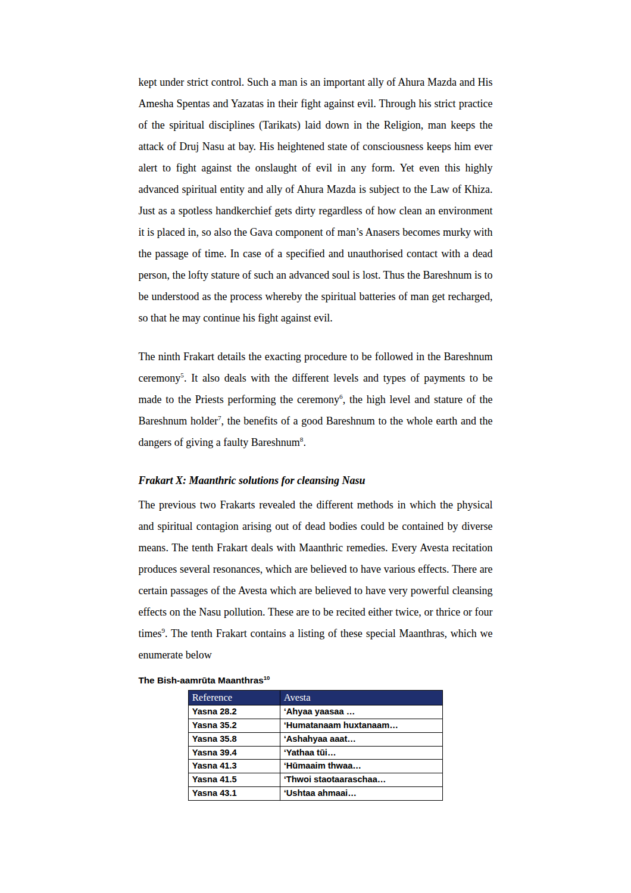kept under strict control. Such a man is an important ally of Ahura Mazda and His Amesha Spentas and Yazatas in their fight against evil. Through his strict practice of the spiritual disciplines (Tarikats) laid down in the Religion, man keeps the attack of Druj Nasu at bay. His heightened state of consciousness keeps him ever alert to fight against the onslaught of evil in any form. Yet even this highly advanced spiritual entity and ally of Ahura Mazda is subject to the Law of Khiza. Just as a spotless handkerchief gets dirty regardless of how clean an environment it is placed in, so also the Gava component of man’s Anasers becomes murky with the passage of time. In case of a specified and unauthorised contact with a dead person, the lofty stature of such an advanced soul is lost. Thus the Bareshnum is to be understood as the process whereby the spiritual batteries of man get recharged, so that he may continue his fight against evil.
The ninth Frakart details the exacting procedure to be followed in the Bareshnum ceremony5. It also deals with the different levels and types of payments to be made to the Priests performing the ceremony6, the high level and stature of the Bareshnum holder7, the benefits of a good Bareshnum to the whole earth and the dangers of giving a faulty Bareshnum8.
Frakart X: Maanthric solutions for cleansing Nasu
The previous two Frakarts revealed the different methods in which the physical and spiritual contagion arising out of dead bodies could be contained by diverse means. The tenth Frakart deals with Maanthric remedies. Every Avesta recitation produces several resonances, which are believed to have various effects. There are certain passages of the Avesta which are believed to have very powerful cleansing effects on the Nasu pollution. These are to be recited either twice, or thrice or four times9. The tenth Frakart contains a listing of these special Maanthras, which we enumerate below
The Bish-aamrūta Maanthras10
| Reference | Avesta |
| --- | --- |
| Yasna 28.2 | ‘Ahyaa yaasaa … |
| Yasna 35.2 | ‘Humatanaam huxtanaam… |
| Yasna 35.8 | ‘Ashahyaa aaat… |
| Yasna 39.4 | ‘Yathaa tūi… |
| Yasna 41.3 | ‘Hūmaaim thwaa… |
| Yasna 41.5 | ‘Thwoi staotaaraschaa… |
| Yasna 43.1 | ‘Ushtaa ahmaai… |